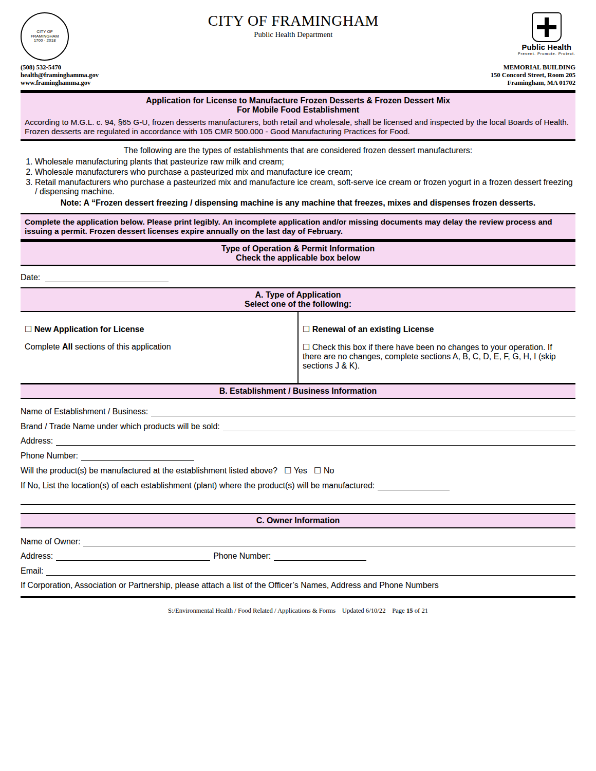CITY OF
FRAMINGHAM
1700 · 2018
CITY OF FRAMINGHAM
Public Health Department
Public Health
Prevent. Promote. Protect.
(508) 532-5470
health@framinghamma.gov
www.framinghamma.gov
MEMORIAL BUILDING
150 Concord Street, Room 205
Framingham, MA 01702
Application for License to Manufacture Frozen Desserts & Frozen Dessert Mix
For Mobile Food Establishment
According to M.G.L. c. 94, §65 G-U, frozen desserts manufacturers, both retail and wholesale, shall be licensed and inspected by the local Boards of Health. Frozen desserts are regulated in accordance with 105 CMR 500.000 - Good Manufacturing Practices for Food.
The following are the types of establishments that are considered frozen dessert manufacturers:
Wholesale manufacturing plants that pasteurize raw milk and cream;
Wholesale manufacturers who purchase a pasteurized mix and manufacture ice cream;
Retail manufacturers who purchase a pasteurized mix and manufacture ice cream, soft-serve ice cream or frozen yogurt in a frozen dessert freezing / dispensing machine.
Note: A “Frozen dessert freezing / dispensing machine is any machine that freezes, mixes and dispenses frozen desserts.
Complete the application below. Please print legibly. An incomplete application and/or missing documents may delay the review process and issuing a permit. Frozen dessert licenses expire annually on the last day of February.
Type of Operation & Permit Information
Check the applicable box below
Date:
A. Type of Application
Select one of the following:
☐ New Application for License
Complete All sections of this application
☐ Renewal of an existing License
☐ Check this box if there have been no changes to your operation. If there are no changes, complete sections A, B, C, D, E, F, G, H, I (skip sections J & K).
B. Establishment / Business Information
Name of Establishment / Business:
Brand / Trade Name under which products will be sold:
Address:
Phone Number:
Will the product(s) be manufactured at the establishment listed above? ☐ Yes ☐ No
If No, List the location(s) of each establishment (plant) where the product(s) will be manufactured:
C. Owner Information
Name of Owner:
Address: Phone Number:
Email:
If Corporation, Association or Partnership, please attach a list of the Officer’s Names, Address and Phone Numbers
S:/Environmental Health / Food Related / Applications & Forms Updated 6/10/22 Page 15 of 21